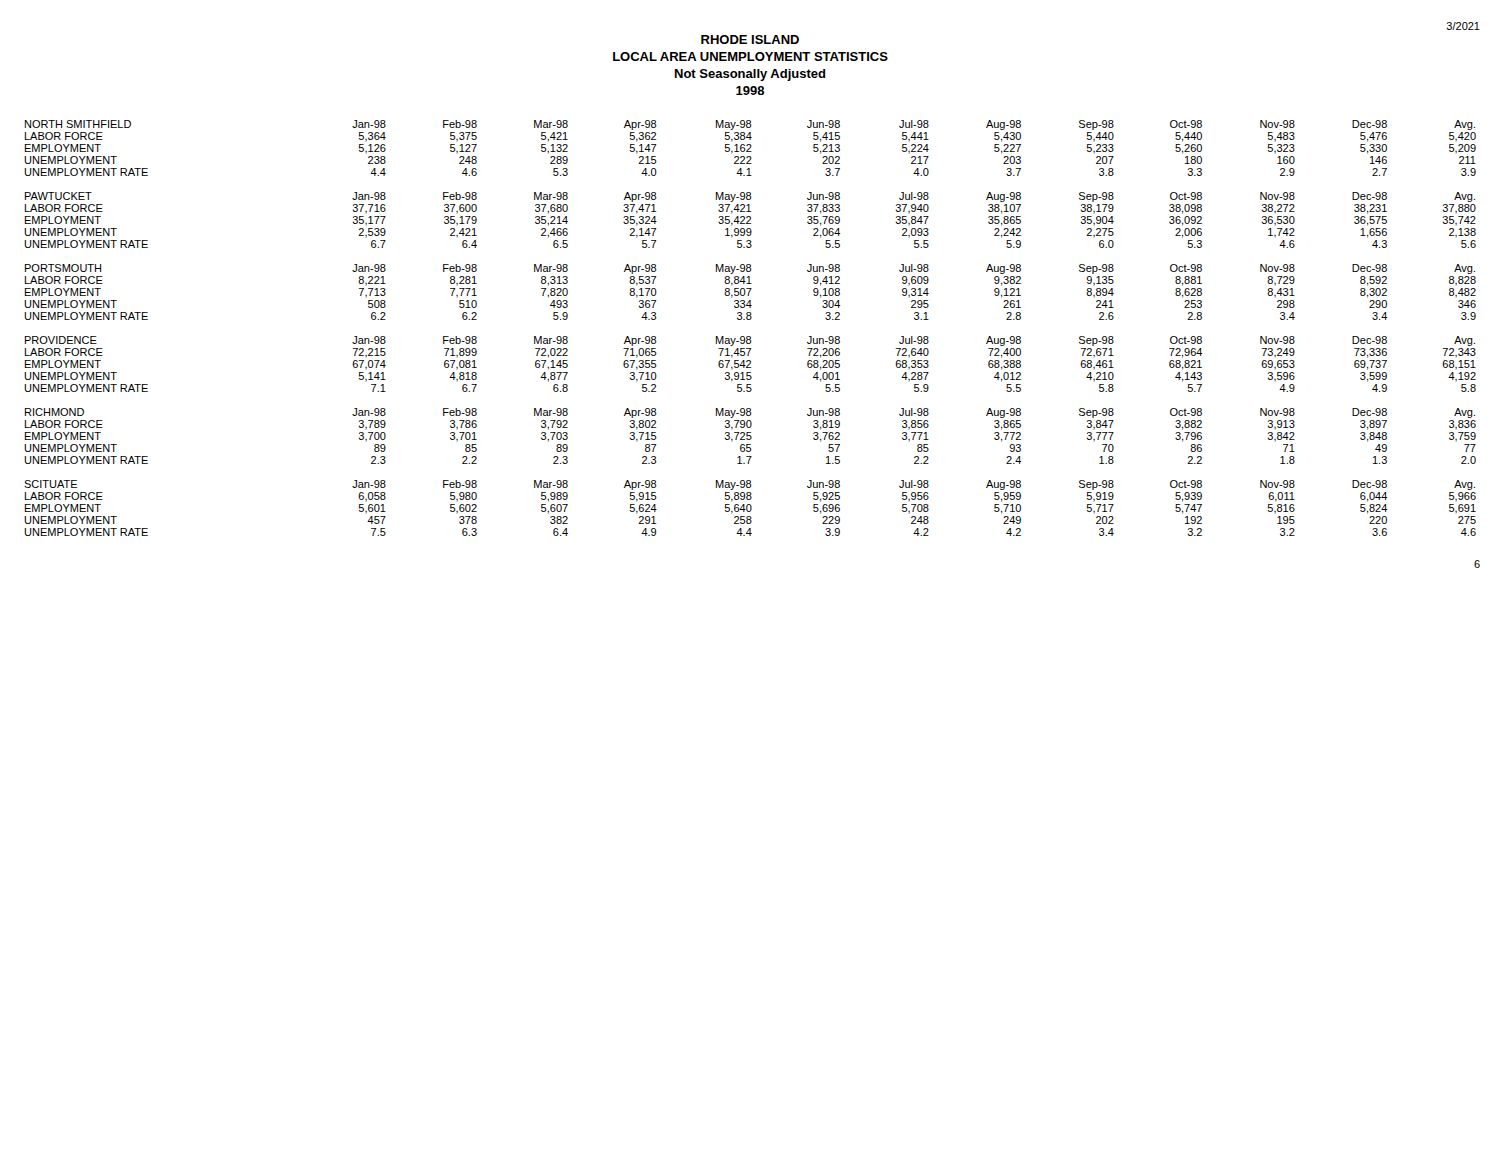3/2021
RHODE ISLAND
LOCAL AREA UNEMPLOYMENT STATISTICS
Not Seasonally Adjusted
1998
| NORTH SMITHFIELD | Jan-98 | Feb-98 | Mar-98 | Apr-98 | May-98 | Jun-98 | Jul-98 | Aug-98 | Sep-98 | Oct-98 | Nov-98 | Dec-98 | Avg. |
| LABOR FORCE | 5,364 | 5,375 | 5,421 | 5,362 | 5,384 | 5,415 | 5,441 | 5,430 | 5,440 | 5,440 | 5,483 | 5,476 | 5,420 |
| EMPLOYMENT | 5,126 | 5,127 | 5,132 | 5,147 | 5,162 | 5,213 | 5,224 | 5,227 | 5,233 | 5,260 | 5,323 | 5,330 | 5,209 |
| UNEMPLOYMENT | 238 | 248 | 289 | 215 | 222 | 202 | 217 | 203 | 207 | 180 | 160 | 146 | 211 |
| UNEMPLOYMENT RATE | 4.4 | 4.6 | 5.3 | 4.0 | 4.1 | 3.7 | 4.0 | 3.7 | 3.8 | 3.3 | 2.9 | 2.7 | 3.9 |
| PAWTUCKET | Jan-98 | Feb-98 | Mar-98 | Apr-98 | May-98 | Jun-98 | Jul-98 | Aug-98 | Sep-98 | Oct-98 | Nov-98 | Dec-98 | Avg. |
| LABOR FORCE | 37,716 | 37,600 | 37,680 | 37,471 | 37,421 | 37,833 | 37,940 | 38,107 | 38,179 | 38,098 | 38,272 | 38,231 | 37,880 |
| EMPLOYMENT | 35,177 | 35,179 | 35,214 | 35,324 | 35,422 | 35,769 | 35,847 | 35,865 | 35,904 | 36,092 | 36,530 | 36,575 | 35,742 |
| UNEMPLOYMENT | 2,539 | 2,421 | 2,466 | 2,147 | 1,999 | 2,064 | 2,093 | 2,242 | 2,275 | 2,006 | 1,742 | 1,656 | 2,138 |
| UNEMPLOYMENT RATE | 6.7 | 6.4 | 6.5 | 5.7 | 5.3 | 5.5 | 5.5 | 5.9 | 6.0 | 5.3 | 4.6 | 4.3 | 5.6 |
| PORTSMOUTH | Jan-98 | Feb-98 | Mar-98 | Apr-98 | May-98 | Jun-98 | Jul-98 | Aug-98 | Sep-98 | Oct-98 | Nov-98 | Dec-98 | Avg. |
| LABOR FORCE | 8,221 | 8,281 | 8,313 | 8,537 | 8,841 | 9,412 | 9,609 | 9,382 | 9,135 | 8,881 | 8,729 | 8,592 | 8,828 |
| EMPLOYMENT | 7,713 | 7,771 | 7,820 | 8,170 | 8,507 | 9,108 | 9,314 | 9,121 | 8,894 | 8,628 | 8,431 | 8,302 | 8,482 |
| UNEMPLOYMENT | 508 | 510 | 493 | 367 | 334 | 304 | 295 | 261 | 241 | 253 | 298 | 290 | 346 |
| UNEMPLOYMENT RATE | 6.2 | 6.2 | 5.9 | 4.3 | 3.8 | 3.2 | 3.1 | 2.8 | 2.6 | 2.8 | 3.4 | 3.4 | 3.9 |
| PROVIDENCE | Jan-98 | Feb-98 | Mar-98 | Apr-98 | May-98 | Jun-98 | Jul-98 | Aug-98 | Sep-98 | Oct-98 | Nov-98 | Dec-98 | Avg. |
| LABOR FORCE | 72,215 | 71,899 | 72,022 | 71,065 | 71,457 | 72,206 | 72,640 | 72,400 | 72,671 | 72,964 | 73,249 | 73,336 | 72,343 |
| EMPLOYMENT | 67,074 | 67,081 | 67,145 | 67,355 | 67,542 | 68,205 | 68,353 | 68,388 | 68,461 | 68,821 | 69,653 | 69,737 | 68,151 |
| UNEMPLOYMENT | 5,141 | 4,818 | 4,877 | 3,710 | 3,915 | 4,001 | 4,287 | 4,012 | 4,210 | 4,143 | 3,596 | 3,599 | 4,192 |
| UNEMPLOYMENT RATE | 7.1 | 6.7 | 6.8 | 5.2 | 5.5 | 5.5 | 5.9 | 5.5 | 5.8 | 5.7 | 4.9 | 4.9 | 5.8 |
| RICHMOND | Jan-98 | Feb-98 | Mar-98 | Apr-98 | May-98 | Jun-98 | Jul-98 | Aug-98 | Sep-98 | Oct-98 | Nov-98 | Dec-98 | Avg. |
| LABOR FORCE | 3,789 | 3,786 | 3,792 | 3,802 | 3,790 | 3,819 | 3,856 | 3,865 | 3,847 | 3,882 | 3,913 | 3,897 | 3,836 |
| EMPLOYMENT | 3,700 | 3,701 | 3,703 | 3,715 | 3,725 | 3,762 | 3,771 | 3,772 | 3,777 | 3,796 | 3,842 | 3,848 | 3,759 |
| UNEMPLOYMENT | 89 | 85 | 89 | 87 | 65 | 57 | 85 | 93 | 70 | 86 | 71 | 49 | 77 |
| UNEMPLOYMENT RATE | 2.3 | 2.2 | 2.3 | 2.3 | 1.7 | 1.5 | 2.2 | 2.4 | 1.8 | 2.2 | 1.8 | 1.3 | 2.0 |
| SCITUATE | Jan-98 | Feb-98 | Mar-98 | Apr-98 | May-98 | Jun-98 | Jul-98 | Aug-98 | Sep-98 | Oct-98 | Nov-98 | Dec-98 | Avg. |
| LABOR FORCE | 6,058 | 5,980 | 5,989 | 5,915 | 5,898 | 5,925 | 5,956 | 5,959 | 5,919 | 5,939 | 6,011 | 6,044 | 5,966 |
| EMPLOYMENT | 5,601 | 5,602 | 5,607 | 5,624 | 5,640 | 5,696 | 5,708 | 5,710 | 5,717 | 5,747 | 5,816 | 5,824 | 5,691 |
| UNEMPLOYMENT | 457 | 378 | 382 | 291 | 258 | 229 | 248 | 249 | 202 | 192 | 195 | 220 | 275 |
| UNEMPLOYMENT RATE | 7.5 | 6.3 | 6.4 | 4.9 | 4.4 | 3.9 | 4.2 | 4.2 | 3.4 | 3.2 | 3.2 | 3.6 | 4.6 |
6